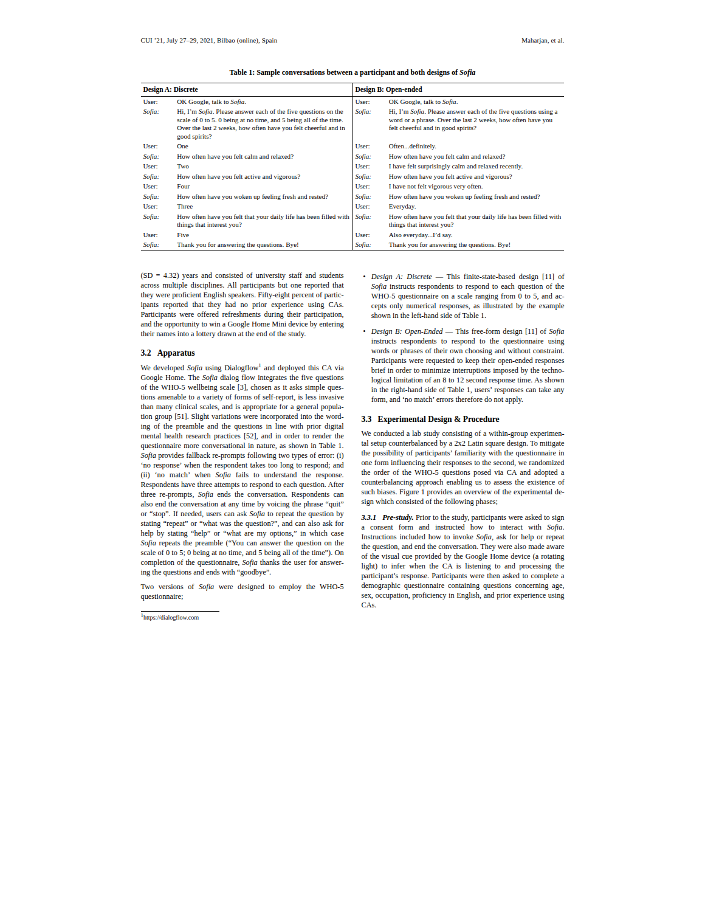CUI ’21, July 27–29, 2021, Bilbao (online), Spain
Maharjan, et al.
Table 1: Sample conversations between a participant and both designs of Sofia
| Design A: Discrete | Design B: Open-ended |
| --- | --- |
| User: | OK Google, talk to Sofia . | User: | OK Google, talk to Sofia . |
| Sofia : | Hi, I’m Sofia . Please answer each of the five questions on the scale of 0 to 5. 0 being at no time, and 5 being all of the time. Over the last 2 weeks, how often have you felt cheerful and in good spirits? | Sofia : | Hi, I’m Sofia . Please answer each of the five questions using a word or a phrase. Over the last 2 weeks, how often have you felt cheerful and in good spirits? |
| User: | One | User: | Often...definitely. |
| Sofia : | How often have you felt calm and relaxed? | Sofia : | How often have you felt calm and relaxed? |
| User: | Two | User: | I have felt surprisingly calm and relaxed recently. |
| Sofia : | How often have you felt active and vigorous? | Sofia : | How often have you felt active and vigorous? |
| User: | Four | User: | I have not felt vigorous very often. |
| Sofia : | How often have you woken up feeling fresh and rested? | Sofia : | How often have you woken up feeling fresh and rested? |
| User: | Three | User: | Everyday. |
| Sofia : | How often have you felt that your daily life has been filled with things that interest you? | Sofia : | How often have you felt that your daily life has been filled with things that interest you? |
| User: | Five | User: | Also everyday...I’d say. |
| Sofia : | Thank you for answering the questions. Bye! | Sofia : | Thank you for answering the questions. Bye! |
(SD = 4.32) years and consisted of university staff and students across multiple disciplines. All participants but one reported that they were proficient English speakers. Fifty-eight percent of participants reported that they had no prior experience using CAs. Participants were offered refreshments during their participation, and the opportunity to win a Google Home Mini device by entering their names into a lottery drawn at the end of the study.
3.2 Apparatus
We developed Sofia using Dialogflow1 and deployed this CA via Google Home. The Sofia dialog flow integrates the five questions of the WHO-5 wellbeing scale [3], chosen as it asks simple questions amenable to a variety of forms of self-report, is less invasive than many clinical scales, and is appropriate for a general population group [51]. Slight variations were incorporated into the wording of the preamble and the questions in line with prior digital mental health research practices [52], and in order to render the questionnaire more conversational in nature, as shown in Table 1. Sofia provides fallback re-prompts following two types of error: (i) ‘no response’ when the respondent takes too long to respond; and (ii) ‘no match’ when Sofia fails to understand the response. Respondents have three attempts to respond to each question. After three re-prompts, Sofia ends the conversation. Respondents can also end the conversation at any time by voicing the phrase “quit” or “stop”. If needed, users can ask Sofia to repeat the question by stating “repeat” or “what was the question?”, and can also ask for help by stating “help” or “what are my options,” in which case Sofia repeats the preamble (“You can answer the question on the scale of 0 to 5; 0 being at no time, and 5 being all of the time”). On completion of the questionnaire, Sofia thanks the user for answering the questions and ends with “goodbye”.
Two versions of Sofia were designed to employ the WHO-5 questionnaire;
1https://dialogflow.com
Design A: Discrete — This finite-state-based design [11] of Sofia instructs respondents to respond to each question of the WHO-5 questionnaire on a scale ranging from 0 to 5, and accepts only numerical responses, as illustrated by the example shown in the left-hand side of Table 1.
Design B: Open-Ended — This free-form design [11] of Sofia instructs respondents to respond to the questionnaire using words or phrases of their own choosing and without constraint. Participants were requested to keep their open-ended responses brief in order to minimize interruptions imposed by the technological limitation of an 8 to 12 second response time. As shown in the right-hand side of Table 1, users’ responses can take any form, and ‘no match’ errors therefore do not apply.
3.3 Experimental Design & Procedure
We conducted a lab study consisting of a within-group experimental setup counterbalanced by a 2x2 Latin square design. To mitigate the possibility of participants’ familiarity with the questionnaire in one form influencing their responses to the second, we randomized the order of the WHO-5 questions posed via CA and adopted a counterbalancing approach enabling us to assess the existence of such biases. Figure 1 provides an overview of the experimental design which consisted of the following phases;
3.3.1 Pre-study.
Prior to the study, participants were asked to sign a consent form and instructed how to interact with Sofia. Instructions included how to invoke Sofia, ask for help or repeat the question, and end the conversation. They were also made aware of the visual cue provided by the Google Home device (a rotating light) to infer when the CA is listening to and processing the participant’s response. Participants were then asked to complete a demographic questionnaire containing questions concerning age, sex, occupation, proficiency in English, and prior experience using CAs.